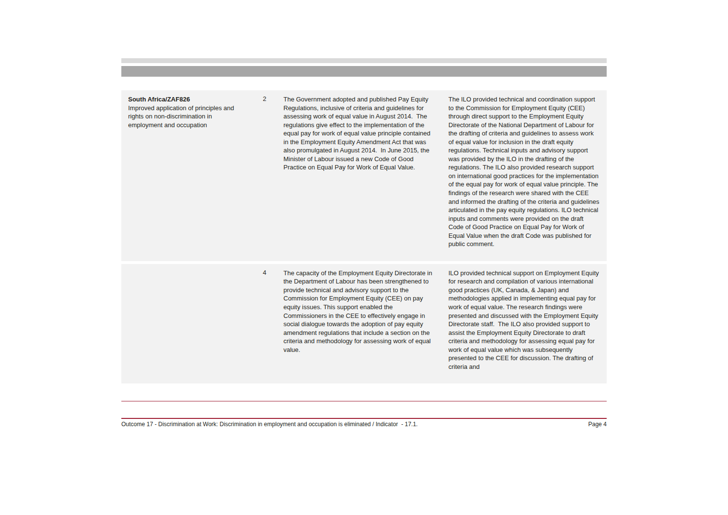| South Africa/ZAF826 Improved application of principles and rights on non-discrimination in employment and occupation | | 2 | The Government adopted and published Pay Equity Regulations, inclusive of criteria and guidelines for assessing work of equal value in August 2014. The regulations give effect to the implementation of the equal pay for work of equal value principle contained in the Employment Equity Amendment Act that was also promulgated in August 2014. In June 2015, the Minister of Labour issued a new Code of Good Practice on Equal Pay for Work of Equal Value. | The ILO provided technical and coordination support to the Commission for Employment Equity (CEE) through direct support to the Employment Equity Directorate of the National Department of Labour for the drafting of criteria and guidelines to assess work of equal value for inclusion in the draft equity regulations. Technical inputs and advisory support was provided by the ILO in the drafting of the regulations. The ILO also provided research support on international good practices for the implementation of the equal pay for work of equal value principle. The findings of the research were shared with the CEE and informed the drafting of the criteria and guidelines articulated in the pay equity regulations. ILO technical inputs and comments were provided on the draft Code of Good Practice on Equal Pay for Work of Equal Value when the draft Code was published for public comment. |
| | | 4 | The capacity of the Employment Equity Directorate in the Department of Labour has been strengthened to provide technical and advisory support to the Commission for Employment Equity (CEE) on pay equity issues. This support enabled the Commissioners in the CEE to effectively engage in social dialogue towards the adoption of pay equity amendment regulations that include a section on the criteria and methodology for assessing work of equal value. | ILO provided technical support on Employment Equity for research and compilation of various international good practices (UK, Canada, & Japan) and methodologies applied in implementing equal pay for work of equal value. The research findings were presented and discussed with the Employment Equity Directorate staff. The ILO also provided support to assist the Employment Equity Directorate to draft criteria and methodology for assessing equal pay for work of equal value which was subsequently presented to the CEE for discussion. The drafting of criteria and |
Outcome 17 - Discrimination at Work: Discrimination in employment and occupation is eliminated / Indicator - 17.1. Page 4